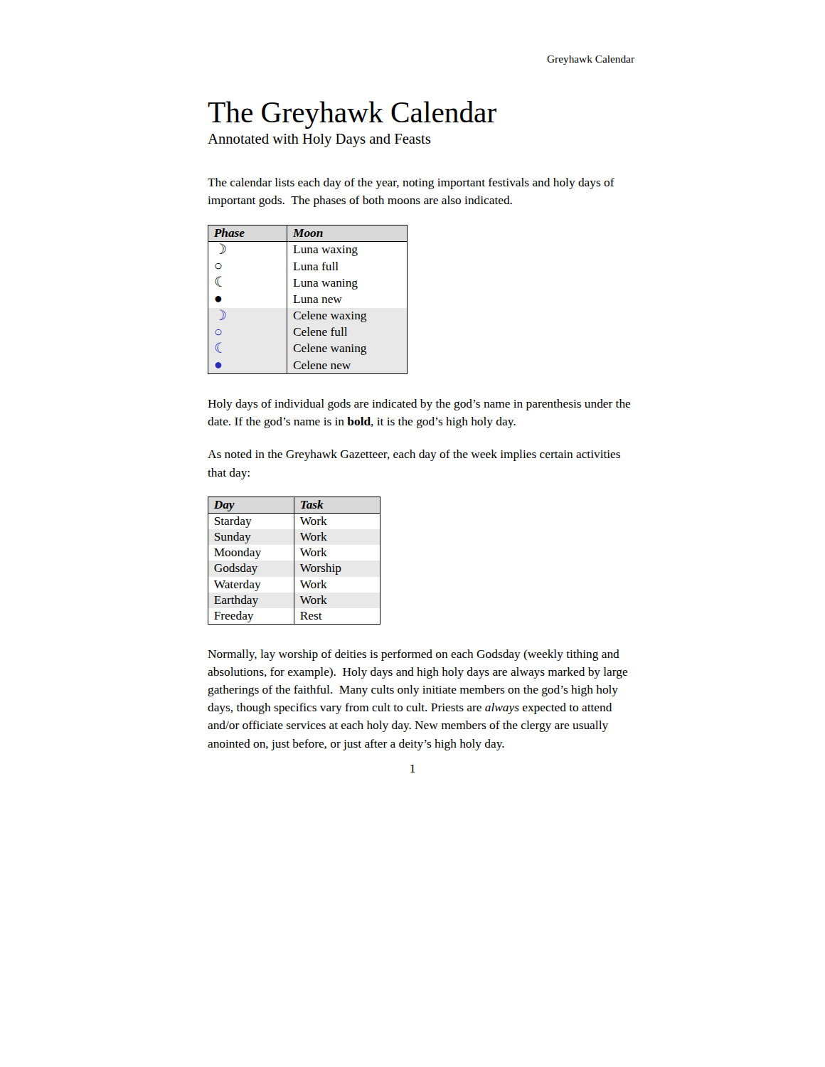Greyhawk Calendar
The Greyhawk Calendar
Annotated with Holy Days and Feasts
The calendar lists each day of the year, noting important festivals and holy days of important gods. The phases of both moons are also indicated.
| Phase | Moon |
| --- | --- |
| ☽ | Luna waxing |
| ○ | Luna full |
| ☾ | Luna waning |
| ● | Luna new |
| ☽ | Celene waxing |
| ○ | Celene full |
| ☾ | Celene waning |
| ● | Celene new |
Holy days of individual gods are indicated by the god’s name in parenthesis under the date. If the god’s name is in bold, it is the god’s high holy day.
As noted in the Greyhawk Gazetteer, each day of the week implies certain activities that day:
| Day | Task |
| --- | --- |
| Starday | Work |
| Sunday | Work |
| Moonday | Work |
| Godsday | Worship |
| Waterday | Work |
| Earthday | Work |
| Freeday | Rest |
Normally, lay worship of deities is performed on each Godsday (weekly tithing and absolutions, for example). Holy days and high holy days are always marked by large gatherings of the faithful. Many cults only initiate members on the god’s high holy days, though specifics vary from cult to cult. Priests are always expected to attend and/or officiate services at each holy day. New members of the clergy are usually anointed on, just before, or just after a deity’s high holy day.
1